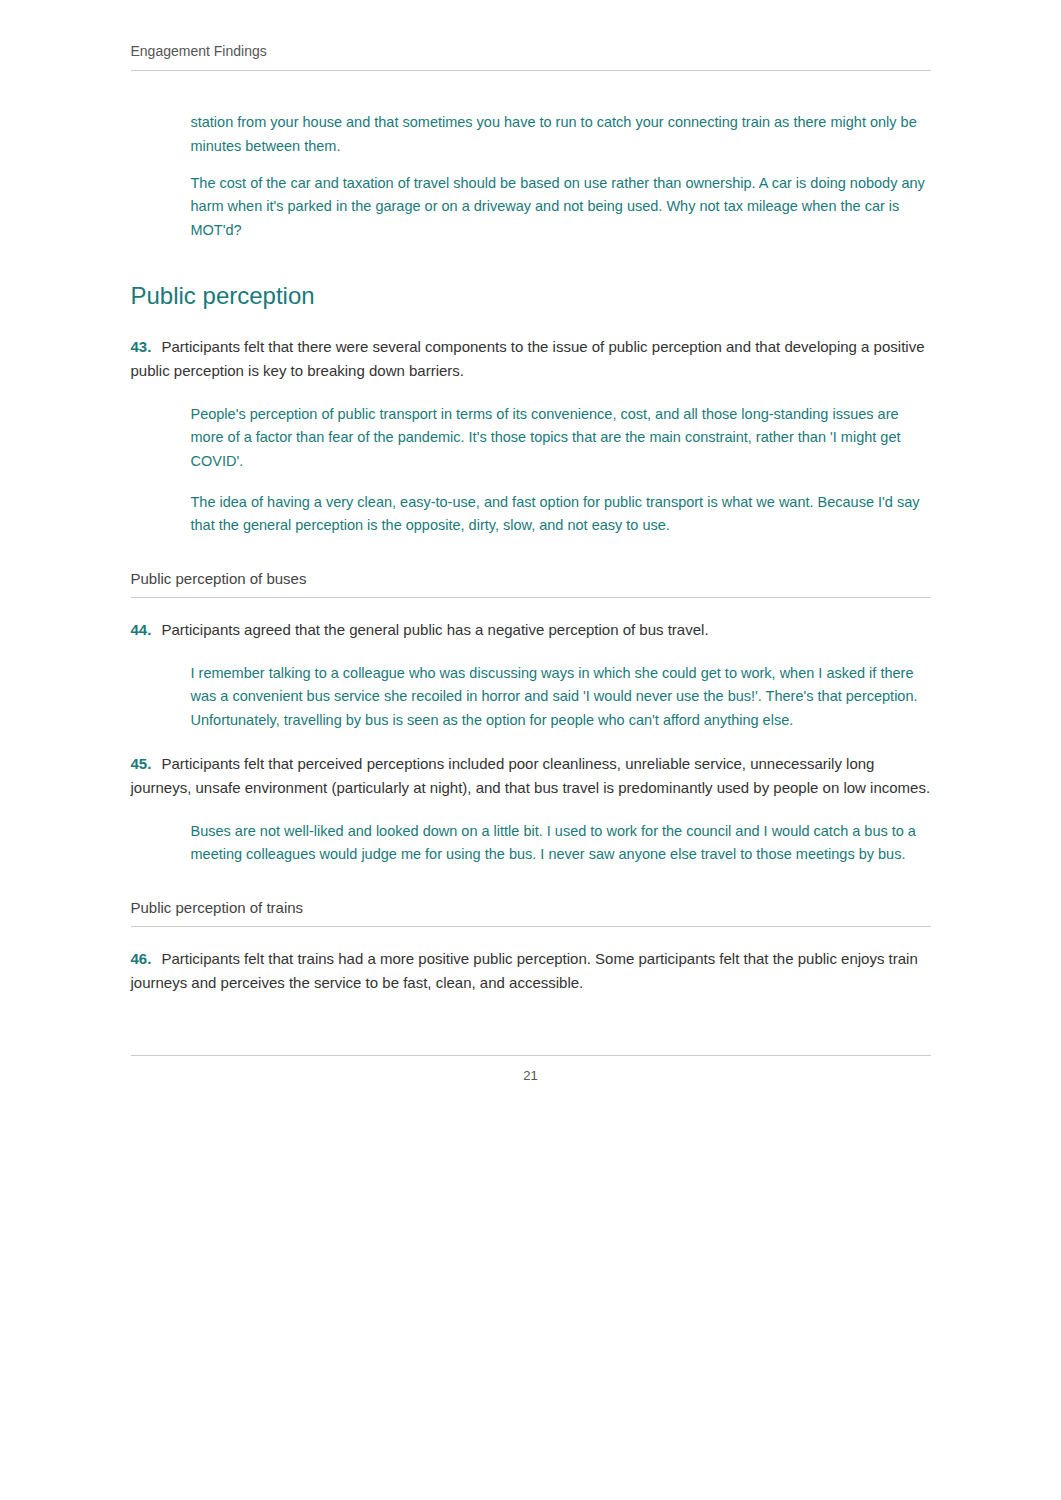Engagement Findings
station from your house and that sometimes you have to run to catch your connecting train as there might only be minutes between them.
The cost of the car and taxation of travel should be based on use rather than ownership. A car is doing nobody any harm when it's parked in the garage or on a driveway and not being used. Why not tax mileage when the car is MOT'd?
Public perception
43. Participants felt that there were several components to the issue of public perception and that developing a positive public perception is key to breaking down barriers.
People's perception of public transport in terms of its convenience, cost, and all those long-standing issues are more of a factor than fear of the pandemic. It's those topics that are the main constraint, rather than 'I might get COVID'.
The idea of having a very clean, easy-to-use, and fast option for public transport is what we want. Because I'd say that the general perception is the opposite, dirty, slow, and not easy to use.
Public perception of buses
44. Participants agreed that the general public has a negative perception of bus travel.
I remember talking to a colleague who was discussing ways in which she could get to work, when I asked if there was a convenient bus service she recoiled in horror and said 'I would never use the bus!'. There's that perception. Unfortunately, travelling by bus is seen as the option for people who can't afford anything else.
45. Participants felt that perceived perceptions included poor cleanliness, unreliable service, unnecessarily long journeys, unsafe environment (particularly at night), and that bus travel is predominantly used by people on low incomes.
Buses are not well-liked and looked down on a little bit. I used to work for the council and I would catch a bus to a meeting colleagues would judge me for using the bus. I never saw anyone else travel to those meetings by bus.
Public perception of trains
46. Participants felt that trains had a more positive public perception. Some participants felt that the public enjoys train journeys and perceives the service to be fast, clean, and accessible.
21